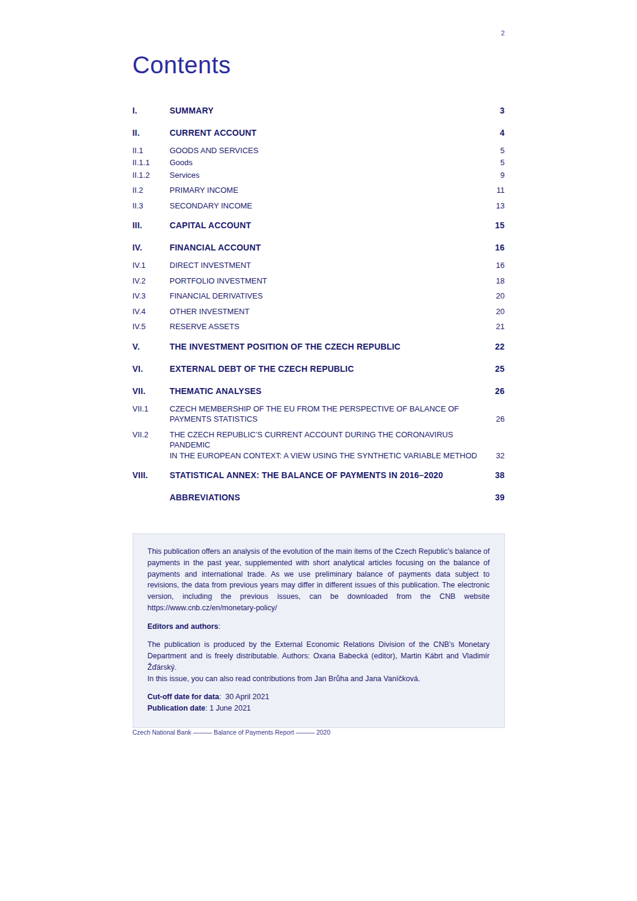2
Contents
| I. | SUMMARY | 3 |
| II. | CURRENT ACCOUNT | 4 |
| II.1 | GOODS AND SERVICES | 5 |
| II.1.1 | Goods | 5 |
| II.1.2 | Services | 9 |
| II.2 | PRIMARY INCOME | 11 |
| II.3 | SECONDARY INCOME | 13 |
| III. | CAPITAL ACCOUNT | 15 |
| IV. | FINANCIAL ACCOUNT | 16 |
| IV.1 | DIRECT INVESTMENT | 16 |
| IV.2 | PORTFOLIO INVESTMENT | 18 |
| IV.3 | FINANCIAL DERIVATIVES | 20 |
| IV.4 | OTHER INVESTMENT | 20 |
| IV.5 | RESERVE ASSETS | 21 |
| V. | THE INVESTMENT POSITION OF THE CZECH REPUBLIC | 22 |
| VI. | EXTERNAL DEBT OF THE CZECH REPUBLIC | 25 |
| VII. | THEMATIC ANALYSES | 26 |
| VII.1 | CZECH MEMBERSHIP OF THE EU FROM THE PERSPECTIVE OF BALANCE OF PAYMENTS STATISTICS | 26 |
| VII.2 | THE CZECH REPUBLIC’S CURRENT ACCOUNT DURING THE CORONAVIRUS PANDEMIC IN THE EUROPEAN CONTEXT: A VIEW USING THE SYNTHETIC VARIABLE METHOD | 32 |
| VIII. | STATISTICAL ANNEX: THE BALANCE OF PAYMENTS IN 2016–2020 | 38 |
| | ABBREVIATIONS | 39 |
This publication offers an analysis of the evolution of the main items of the Czech Republic’s balance of payments in the past year, supplemented with short analytical articles focusing on the balance of payments and international trade. As we use preliminary balance of payments data subject to revisions, the data from previous years may differ in different issues of this publication. The electronic version, including the previous issues, can be downloaded from the CNB website https://www.cnb.cz/en/monetary-policy/
Editors and authors:
The publication is produced by the External Economic Relations Division of the CNB’s Monetary Department and is freely distributable. Authors: Oxana Babecká (editor), Martin Kábrt and Vladimír Žďárský.
In this issue, you can also read contributions from Jan Brůha and Jana Vaníčková.
Cut-off date for data: 30 April 2021
Publication date: 1 June 2021
Czech National Bank ——— Balance of Payments Report ——— 2020